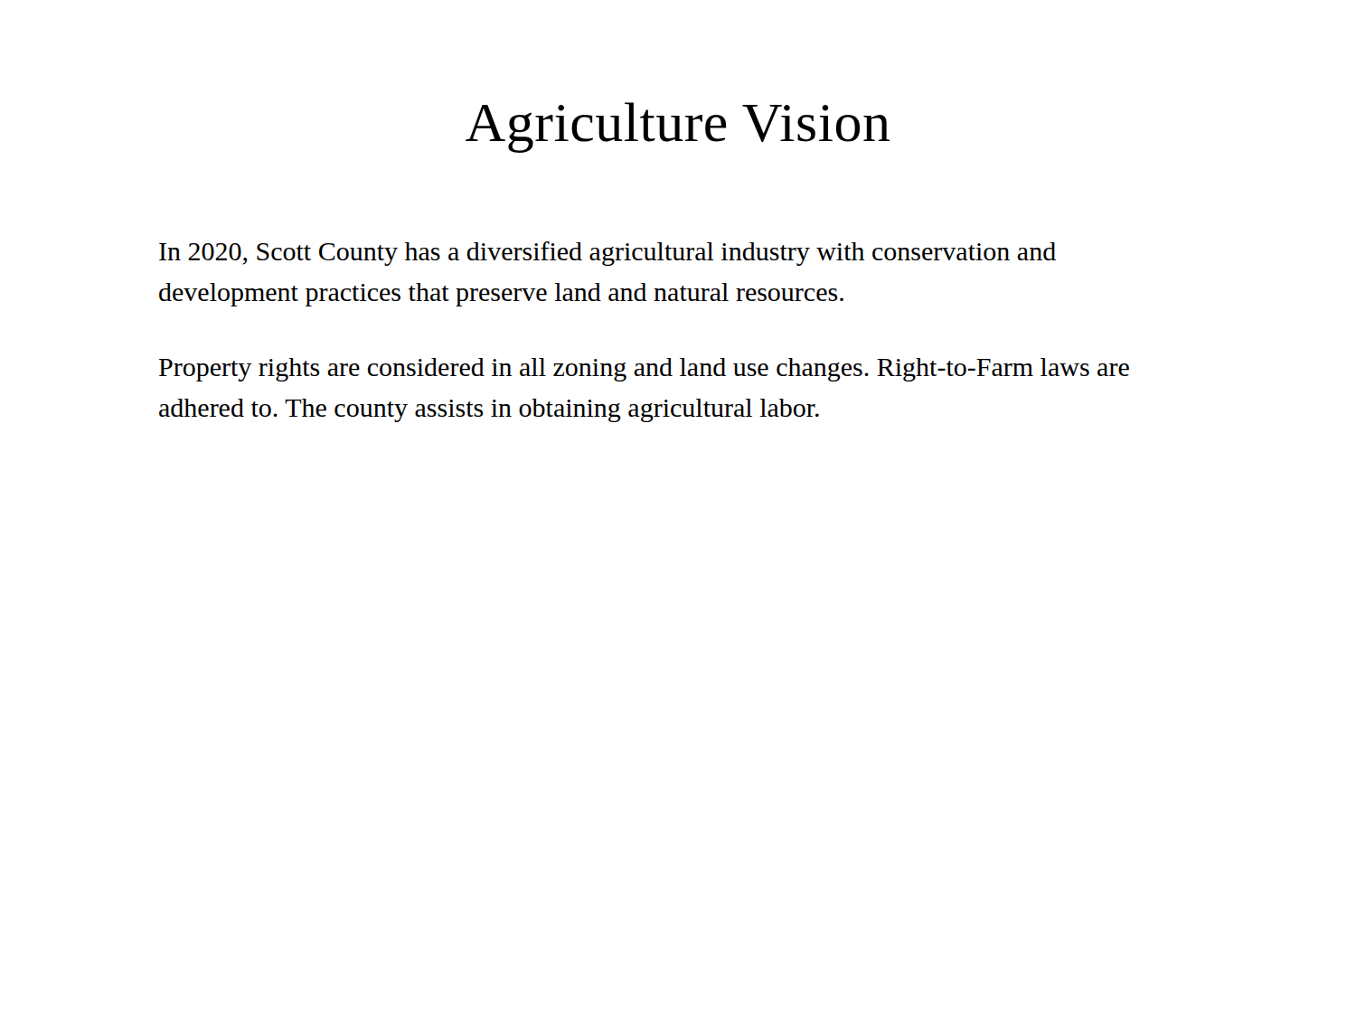Agriculture Vision
In 2020, Scott County has a diversified agricultural industry with conservation and development practices that preserve land and natural resources.
Property rights are considered in all zoning and land use changes. Right-to-Farm laws are adhered to. The county assists in obtaining agricultural labor.